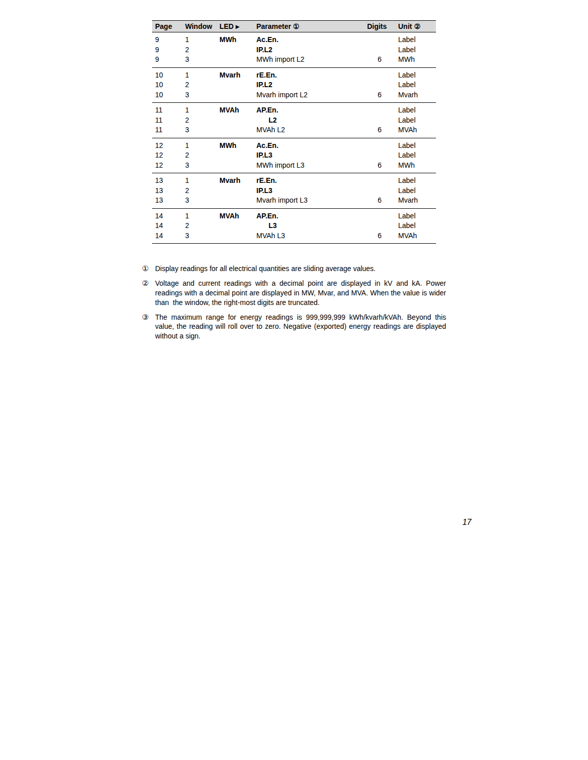| Page | Window | LED ▸ | Parameter ① | Digits | Unit ② |
| --- | --- | --- | --- | --- | --- |
| 9 | 1 | MWh | Ac.En. | | Label |
| 9 | 2 | | IP.L2 | | Label |
| 9 | 3 | | MWh import L2 | 6 | MWh |
| 10 | 1 | Mvarh | rE.En. | | Label |
| 10 | 2 | | IP.L2 | | Label |
| 10 | 3 | | Mvarh import L2 | 6 | Mvarh |
| 11 | 1 | MVAh | AP.En. | | Label |
| 11 | 2 | | L2 | | Label |
| 11 | 3 | | MVAh L2 | 6 | MVAh |
| 12 | 1 | MWh | Ac.En. | | Label |
| 12 | 2 | | IP.L3 | | Label |
| 12 | 3 | | MWh import L3 | 6 | MWh |
| 13 | 1 | Mvarh | rE.En. | | Label |
| 13 | 2 | | IP.L3 | | Label |
| 13 | 3 | | Mvarh import L3 | 6 | Mvarh |
| 14 | 1 | MVAh | AP.En. | | Label |
| 14 | 2 | | L3 | | Label |
| 14 | 3 | | MVAh L3 | 6 | MVAh |
① Display readings for all electrical quantities are sliding average values.
② Voltage and current readings with a decimal point are displayed in kV and kA. Power readings with a decimal point are displayed in MW, Mvar, and MVA. When the value is wider than the window, the right-most digits are truncated.
③ The maximum range for energy readings is 999,999,999 kWh/kvarh/kVAh. Beyond this value, the reading will roll over to zero. Negative (exported) energy readings are displayed without a sign.
17